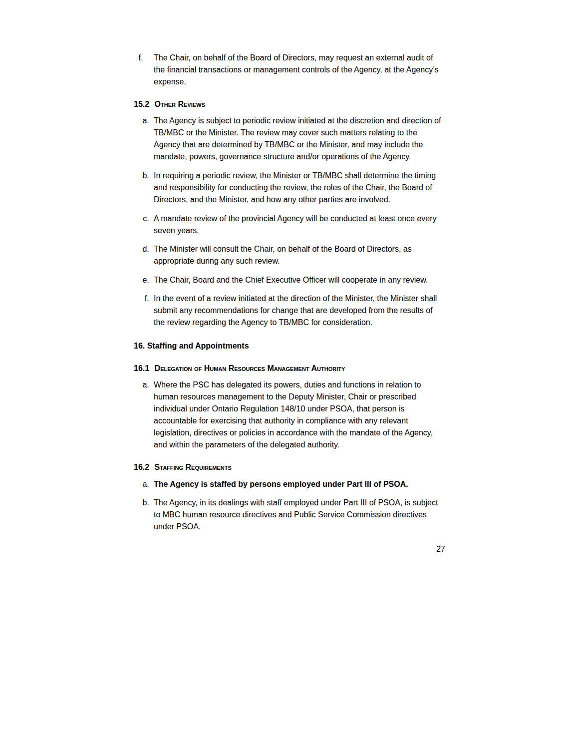f. The Chair, on behalf of the Board of Directors, may request an external audit of the financial transactions or management controls of the Agency, at the Agency’s expense.
15.2 Other Reviews
The Agency is subject to periodic review initiated at the discretion and direction of TB/MBC or the Minister. The review may cover such matters relating to the Agency that are determined by TB/MBC or the Minister, and may include the mandate, powers, governance structure and/or operations of the Agency.
In requiring a periodic review, the Minister or TB/MBC shall determine the timing and responsibility for conducting the review, the roles of the Chair, the Board of Directors, and the Minister, and how any other parties are involved.
A mandate review of the provincial Agency will be conducted at least once every seven years.
The Minister will consult the Chair, on behalf of the Board of Directors, as appropriate during any such review.
The Chair, Board and the Chief Executive Officer will cooperate in any review.
In the event of a review initiated at the direction of the Minister, the Minister shall submit any recommendations for change that are developed from the results of the review regarding the Agency to TB/MBC for consideration.
16. Staffing and Appointments
16.1 Delegation of Human Resources Management Authority
Where the PSC has delegated its powers, duties and functions in relation to human resources management to the Deputy Minister, Chair or prescribed individual under Ontario Regulation 148/10 under PSOA, that person is accountable for exercising that authority in compliance with any relevant legislation, directives or policies in accordance with the mandate of the Agency, and within the parameters of the delegated authority.
16.2 Staffing Requirements
The Agency is staffed by persons employed under Part III of PSOA.
The Agency, in its dealings with staff employed under Part III of PSOA, is subject to MBC human resource directives and Public Service Commission directives under PSOA.
27